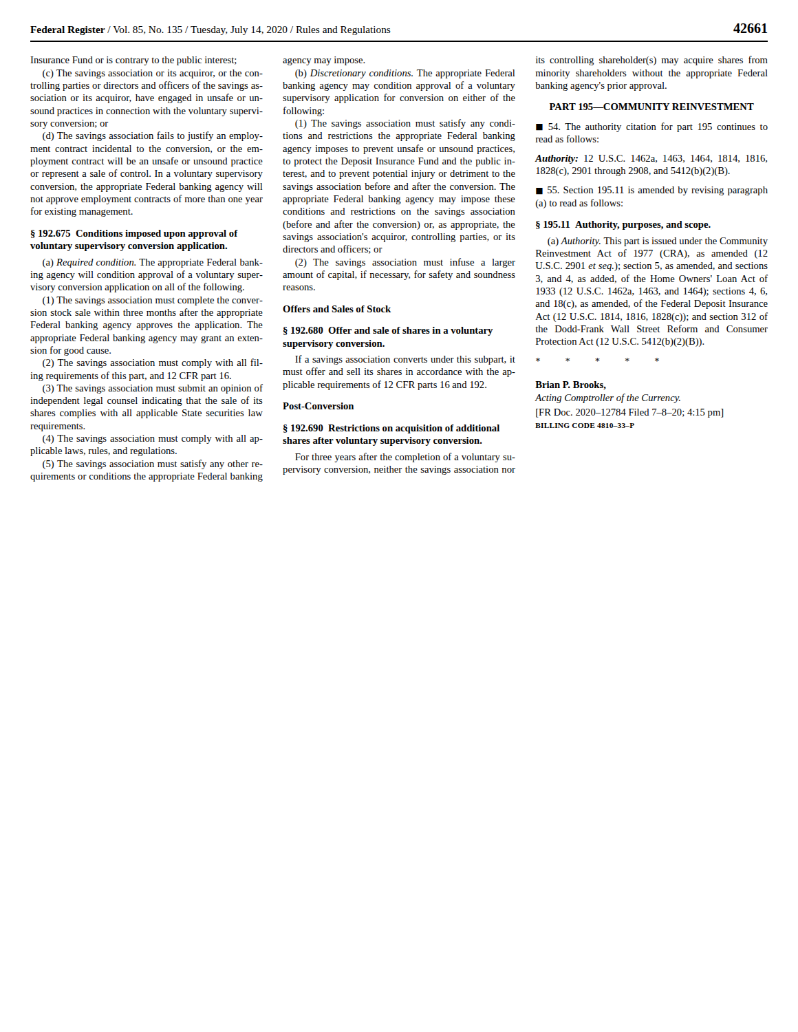Federal Register / Vol. 85, No. 135 / Tuesday, July 14, 2020 / Rules and Regulations
42661
Insurance Fund or is contrary to the public interest;
(c) The savings association or its acquiror, or the controlling parties or directors and officers of the savings association or its acquiror, have engaged in unsafe or unsound practices in connection with the voluntary supervisory conversion; or
(d) The savings association fails to justify an employment contract incidental to the conversion, or the employment contract will be an unsafe or unsound practice or represent a sale of control. In a voluntary supervisory conversion, the appropriate Federal banking agency will not approve employment contracts of more than one year for existing management.
§ 192.675 Conditions imposed upon approval of voluntary supervisory conversion application.
(a) Required condition. The appropriate Federal banking agency will condition approval of a voluntary supervisory conversion application on all of the following.
(1) The savings association must complete the conversion stock sale within three months after the appropriate Federal banking agency approves the application. The appropriate Federal banking agency may grant an extension for good cause.
(2) The savings association must comply with all filing requirements of this part, and 12 CFR part 16.
(3) The savings association must submit an opinion of independent legal counsel indicating that the sale of its shares complies with all applicable State securities law requirements.
(4) The savings association must comply with all applicable laws, rules, and regulations.
(5) The savings association must satisfy any other requirements or conditions the appropriate Federal banking agency may impose.
(b) Discretionary conditions. The appropriate Federal banking agency may condition approval of a voluntary supervisory application for conversion on either of the following:
(1) The savings association must satisfy any conditions and restrictions the appropriate Federal banking agency imposes to prevent unsafe or unsound practices, to protect the Deposit Insurance Fund and the public interest, and to prevent potential injury or detriment to the savings association before and after the conversion. The appropriate Federal banking agency may impose these conditions and restrictions on the savings association (before and after the conversion) or, as appropriate, the savings association's acquiror, controlling parties, or its directors and officers; or
(2) The savings association must infuse a larger amount of capital, if necessary, for safety and soundness reasons.
Offers and Sales of Stock
§ 192.680 Offer and sale of shares in a voluntary supervisory conversion.
If a savings association converts under this subpart, it must offer and sell its shares in accordance with the applicable requirements of 12 CFR parts 16 and 192.
Post-Conversion
§ 192.690 Restrictions on acquisition of additional shares after voluntary supervisory conversion.
For three years after the completion of a voluntary supervisory conversion, neither the savings association nor its controlling shareholder(s) may acquire shares from minority shareholders without the appropriate Federal banking agency's prior approval.
PART 195—COMMUNITY REINVESTMENT
■54. The authority citation for part 195 continues to read as follows:
Authority: 12 U.S.C. 1462a, 1463, 1464, 1814, 1816, 1828(c), 2901 through 2908, and 5412(b)(2)(B).
■55. Section 195.11 is amended by revising paragraph (a) to read as follows:
§ 195.11 Authority, purposes, and scope.
(a) Authority. This part is issued under the Community Reinvestment Act of 1977 (CRA), as amended (12 U.S.C. 2901 et seq.); section 5, as amended, and sections 3, and 4, as added, of the Home Owners' Loan Act of 1933 (12 U.S.C. 1462a, 1463, and 1464); sections 4, 6, and 18(c), as amended, of the Federal Deposit Insurance Act (12 U.S.C. 1814, 1816, 1828(c)); and section 312 of the Dodd-Frank Wall Street Reform and Consumer Protection Act (12 U.S.C. 5412(b)(2)(B)).
* * * * *
Brian P. Brooks,
Acting Comptroller of the Currency.
[FR Doc. 2020–12784 Filed 7–8–20; 4:15 pm]
BILLING CODE 4810–33–P